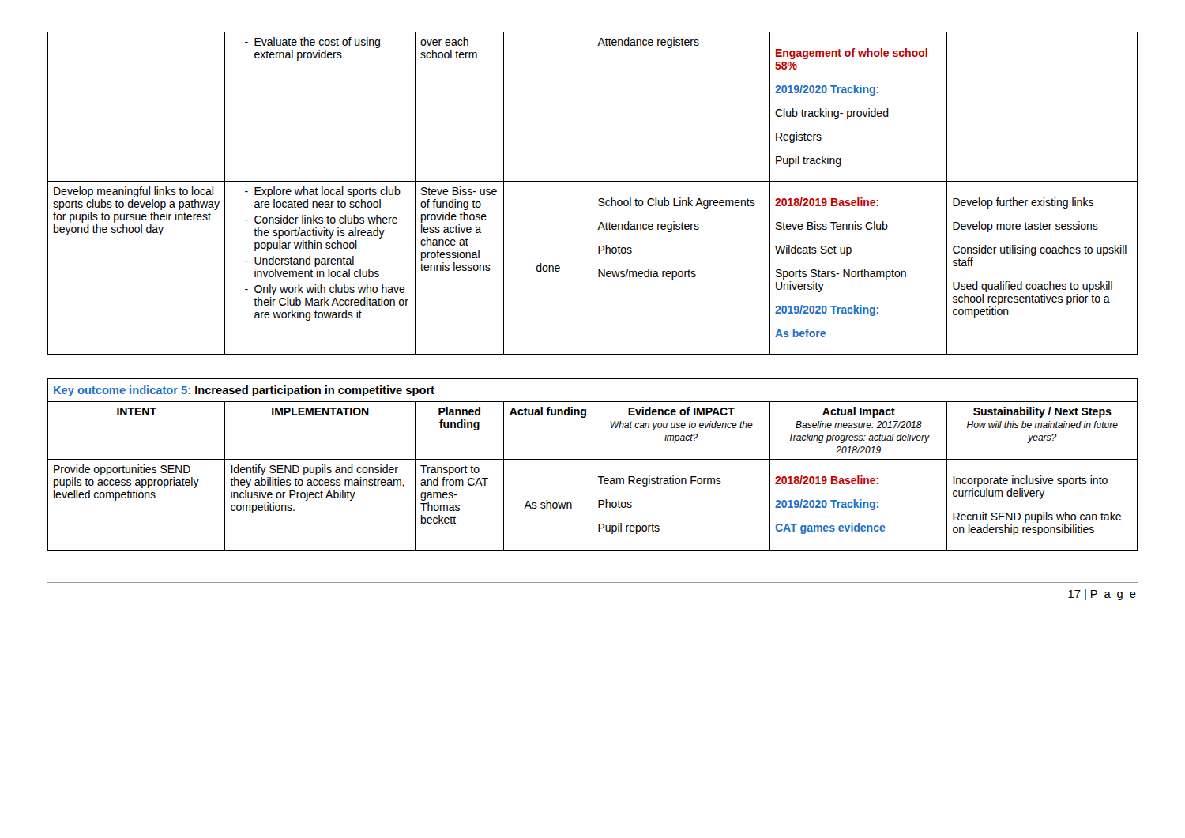| | Evaluate the cost of using external providers | over each school term | | Attendance registers | Engagement of whole school 58% 2019/2020 Tracking: Club tracking- provided Registers Pupil tracking | |
| Develop meaningful links to local sports clubs to develop a pathway for pupils to pursue their interest beyond the school day | Explore what local sports club are located near to school Consider links to clubs where the sport/activity is already popular within school Understand parental involvement in local clubs Only work with clubs who have their Club Mark Accreditation or are working towards it | Steve Biss- use of funding to provide those less active a chance at professional tennis lessons | done | School to Club Link Agreements Attendance registers Photos News/media reports | 2018/2019 Baseline: Steve Biss Tennis Club Wildcats Set up Sports Stars- Northampton University 2019/2020 Tracking: As before | Develop further existing links Develop more taster sessions Consider utilising coaches to upskill staff Used qualified coaches to upskill school representatives prior to a competition |
| Key outcome indicator 5: Increased participation in competitive sport |
| INTENT | IMPLEMENTATION | Planned funding | Actual funding | Evidence of IMPACT What can you use to evidence the impact? | Actual Impact Baseline measure: 2017/2018 Tracking progress: actual delivery 2018/2019 | Sustainability / Next Steps How will this be maintained in future years? |
| Provide opportunities SEND pupils to access appropriately levelled competitions | Identify SEND pupils and consider they abilities to access mainstream, inclusive or Project Ability competitions. | Transport to and from CAT games- Thomas beckett | As shown | Team Registration Forms Photos Pupil reports | 2018/2019 Baseline: 2019/2020 Tracking: CAT games evidence | Incorporate inclusive sports into curriculum delivery Recruit SEND pupils who can take on leadership responsibilities |
17 | P a g e